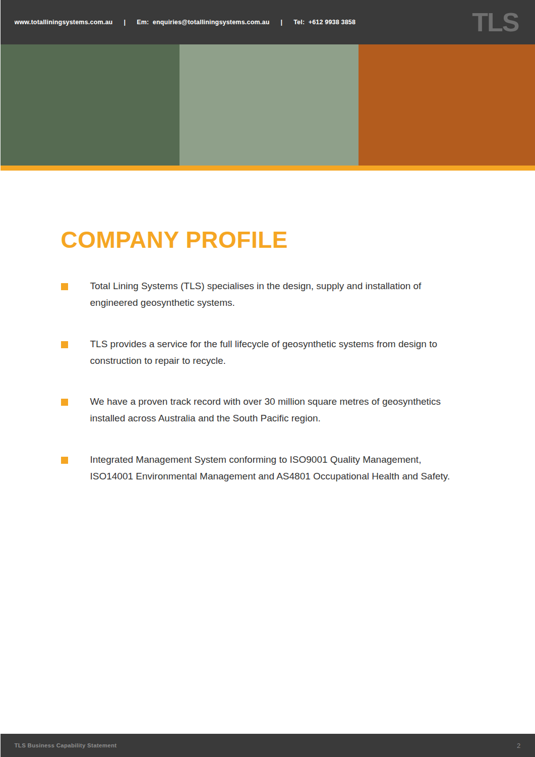www.totalliningsystems.com.au|Em: enquiries@totalliningsystems.com.au|Tel: +612 9938 3858
TLS
Company Profile
Total Lining Systems (TLS) specialises in the design, supply and installation of engineered geosynthetic systems.
TLS provides a service for the full lifecycle of geosynthetic systems from design to construction to repair to recycle.
We have a proven track record with over 30 million square metres of geosynthetics installed across Australia and the South Pacific region.
Integrated Management System conforming to ISO9001 Quality Management, ISO14001 Environmental Management and AS4801 Occupational Health and Safety.
TLS Business Capability Statement
2